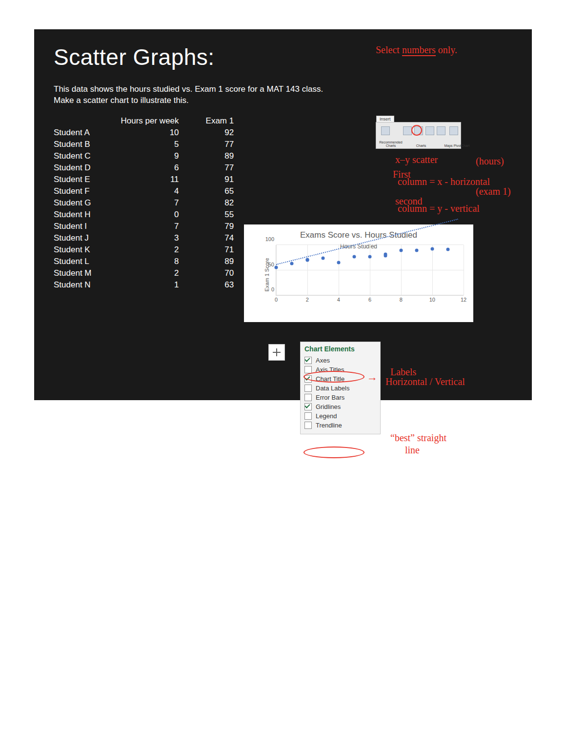Scatter Graphs:
This data shows the hours studied vs. Exam 1 score for a MAT 143 class.
Make a scatter chart to illustrate this.
| | Hours per week | Exam 1 |
| --- | --- | --- |
| Student A | 10 | 92 |
| Student B | 5 | 77 |
| Student C | 9 | 89 |
| Student D | 6 | 77 |
| Student E | 11 | 91 |
| Student F | 4 | 65 |
| Student G | 7 | 82 |
| Student H | 0 | 55 |
| Student I | 7 | 79 |
| Student J | 3 | 74 |
| Student K | 2 | 71 |
| Student L | 8 | 89 |
| Student M | 2 | 70 |
| Student N | 1 | 63 |
Select numbers only.
x–y scatter
(hours)
First
column = x - horizontal
(exam 1)
second
column = y - vertical
Labels
Horizontal / Vertical
“best” straight
line
Insert
Recommended
Charts
Charts
Maps
PivotChart
Exams Score vs. Hours Studied
Exam 1 Score
0
50
100
0
2
4
6
8
10
12
Hours Studied
Chart Elements
Axes
Axis Titles
Chart Title
Data Labels
Error Bars
Gridlines
Legend
Trendline
→